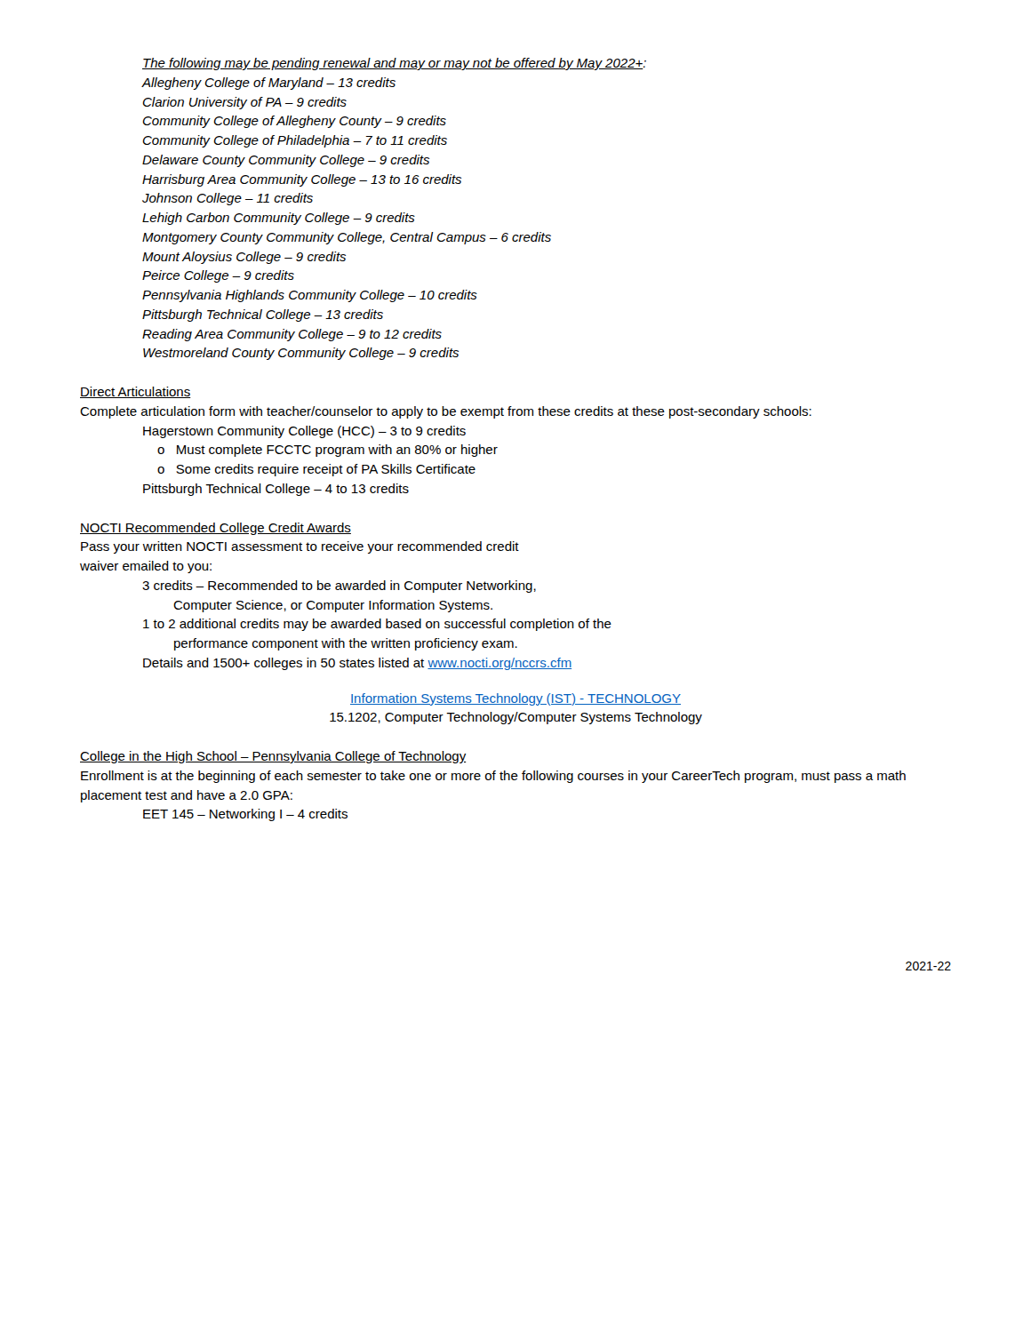The following may be pending renewal and may or may not be offered by May 2022+:
Allegheny College of Maryland – 13 credits
Clarion University of PA – 9 credits
Community College of Allegheny County – 9 credits
Community College of Philadelphia – 7 to 11 credits
Delaware County Community College – 9 credits
Harrisburg Area Community College – 13 to 16 credits
Johnson College – 11 credits
Lehigh Carbon Community College – 9 credits
Montgomery County Community College, Central Campus – 6 credits
Mount Aloysius College – 9 credits
Peirce College – 9 credits
Pennsylvania Highlands Community College – 10 credits
Pittsburgh Technical College – 13 credits
Reading Area Community College – 9 to 12 credits
Westmoreland County Community College – 9 credits
Direct Articulations
Complete articulation form with teacher/counselor to apply to be exempt from these credits at these post-secondary schools:
Hagerstown Community College (HCC) – 3 to 9 credits
Must complete FCCTC program with an 80% or higher
Some credits require receipt of PA Skills Certificate
Pittsburgh Technical College – 4 to 13 credits
NOCTI Recommended College Credit Awards
Pass your written NOCTI assessment to receive your recommended credit
waiver emailed to you:
3 credits – Recommended to be awarded in Computer Networking,
Computer Science, or Computer Information Systems.
1 to 2 additional credits may be awarded based on successful completion of the
performance component with the written proficiency exam.
Details and 1500+ colleges in 50 states listed at www.nocti.org/nccrs.cfm
Information Systems Technology (IST) - TECHNOLOGY
15.1202, Computer Technology/Computer Systems Technology
College in the High School – Pennsylvania College of Technology
Enrollment is at the beginning of each semester to take one or more of the following courses in your CareerTech program, must pass a math placement test and have a 2.0 GPA:
EET 145 – Networking I – 4 credits
2021-22